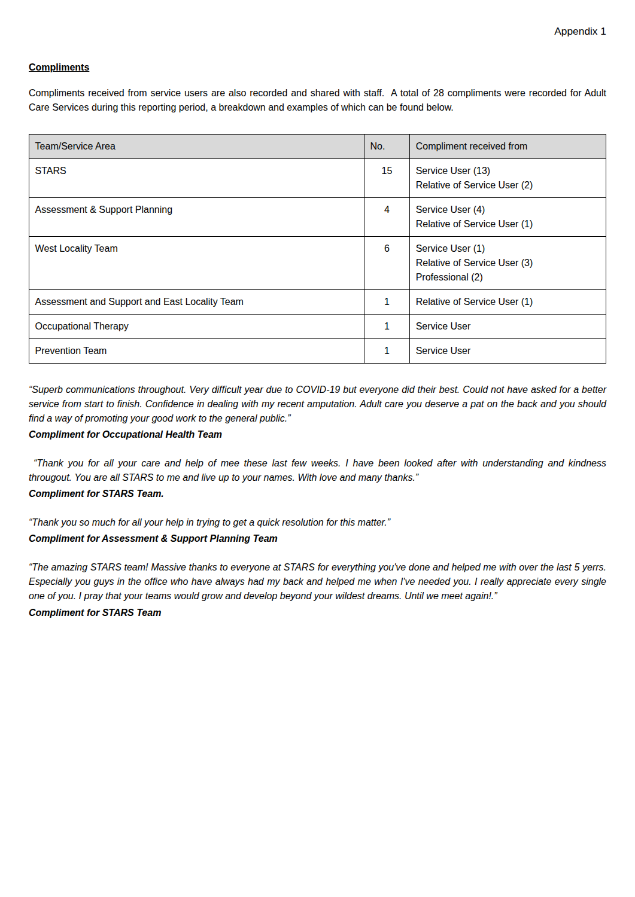Appendix 1
Compliments
Compliments received from service users are also recorded and shared with staff. A total of 28 compliments were recorded for Adult Care Services during this reporting period, a breakdown and examples of which can be found below.
| Team/Service Area | No. | Compliment received from |
| --- | --- | --- |
| STARS | 15 | Service User (13) Relative of Service User (2) |
| Assessment & Support Planning | 4 | Service User (4) Relative of Service User (1) |
| West Locality Team | 6 | Service User (1) Relative of Service User (3) Professional (2) |
| Assessment and Support and East Locality Team | 1 | Relative of Service User (1) |
| Occupational Therapy | 1 | Service User |
| Prevention Team | 1 | Service User |
“Superb communications throughout. Very difficult year due to COVID-19 but everyone did their best. Could not have asked for a better service from start to finish. Confidence in dealing with my recent amputation. Adult care you deserve a pat on the back and you should find a way of promoting your good work to the general public.”
Compliment for Occupational Health Team
“Thank you for all your care and help of mee these last few weeks. I have been looked after with understanding and kindness througout. You are all STARS to me and live up to your names. With love and many thanks.”
Compliment for STARS Team.
“Thank you so much for all your help in trying to get a quick resolution for this matter.”
Compliment for Assessment & Support Planning Team
“The amazing STARS team! Massive thanks to everyone at STARS for everything you've done and helped me with over the last 5 yerrs. Especially you guys in the office who have always had my back and helped me when I've needed you. I really appreciate every single one of you. I pray that your teams would grow and develop beyond your wildest dreams. Until we meet again!.”
Compliment for STARS Team